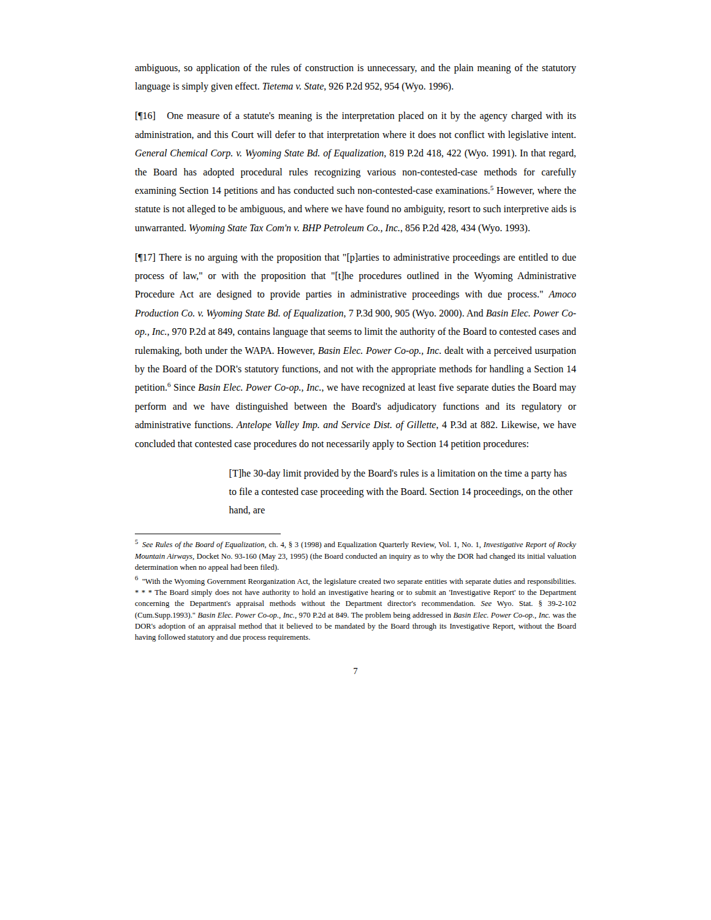ambiguous, so application of the rules of construction is unnecessary, and the plain meaning of the statutory language is simply given effect. Tietema v. State, 926 P.2d 952, 954 (Wyo. 1996).
[¶16] One measure of a statute's meaning is the interpretation placed on it by the agency charged with its administration, and this Court will defer to that interpretation where it does not conflict with legislative intent. General Chemical Corp. v. Wyoming State Bd. of Equalization, 819 P.2d 418, 422 (Wyo. 1991). In that regard, the Board has adopted procedural rules recognizing various non-contested-case methods for carefully examining Section 14 petitions and has conducted such non-contested-case examinations.5 However, where the statute is not alleged to be ambiguous, and where we have found no ambiguity, resort to such interpretive aids is unwarranted. Wyoming State Tax Com'n v. BHP Petroleum Co., Inc., 856 P.2d 428, 434 (Wyo. 1993).
[¶17] There is no arguing with the proposition that "[p]arties to administrative proceedings are entitled to due process of law," or with the proposition that "[t]he procedures outlined in the Wyoming Administrative Procedure Act are designed to provide parties in administrative proceedings with due process." Amoco Production Co. v. Wyoming State Bd. of Equalization, 7 P.3d 900, 905 (Wyo. 2000). And Basin Elec. Power Co-op., Inc., 970 P.2d at 849, contains language that seems to limit the authority of the Board to contested cases and rulemaking, both under the WAPA. However, Basin Elec. Power Co-op., Inc. dealt with a perceived usurpation by the Board of the DOR's statutory functions, and not with the appropriate methods for handling a Section 14 petition.6 Since Basin Elec. Power Co-op., Inc., we have recognized at least five separate duties the Board may perform and we have distinguished between the Board's adjudicatory functions and its regulatory or administrative functions. Antelope Valley Imp. and Service Dist. of Gillette, 4 P.3d at 882. Likewise, we have concluded that contested case procedures do not necessarily apply to Section 14 petition procedures:
[T]he 30-day limit provided by the Board's rules is a limitation on the time a party has to file a contested case proceeding with the Board. Section 14 proceedings, on the other hand, are
5 See Rules of the Board of Equalization, ch. 4, § 3 (1998) and Equalization Quarterly Review, Vol. 1, No. 1, Investigative Report of Rocky Mountain Airways, Docket No. 93-160 (May 23, 1995) (the Board conducted an inquiry as to why the DOR had changed its initial valuation determination when no appeal had been filed).
6 "With the Wyoming Government Reorganization Act, the legislature created two separate entities with separate duties and responsibilities. * * * The Board simply does not have authority to hold an investigative hearing or to submit an 'Investigative Report' to the Department concerning the Department's appraisal methods without the Department director's recommendation. See Wyo. Stat. § 39-2-102 (Cum.Supp.1993)." Basin Elec. Power Co-op., Inc., 970 P.2d at 849. The problem being addressed in Basin Elec. Power Co-op., Inc. was the DOR's adoption of an appraisal method that it believed to be mandated by the Board through its Investigative Report, without the Board having followed statutory and due process requirements.
7